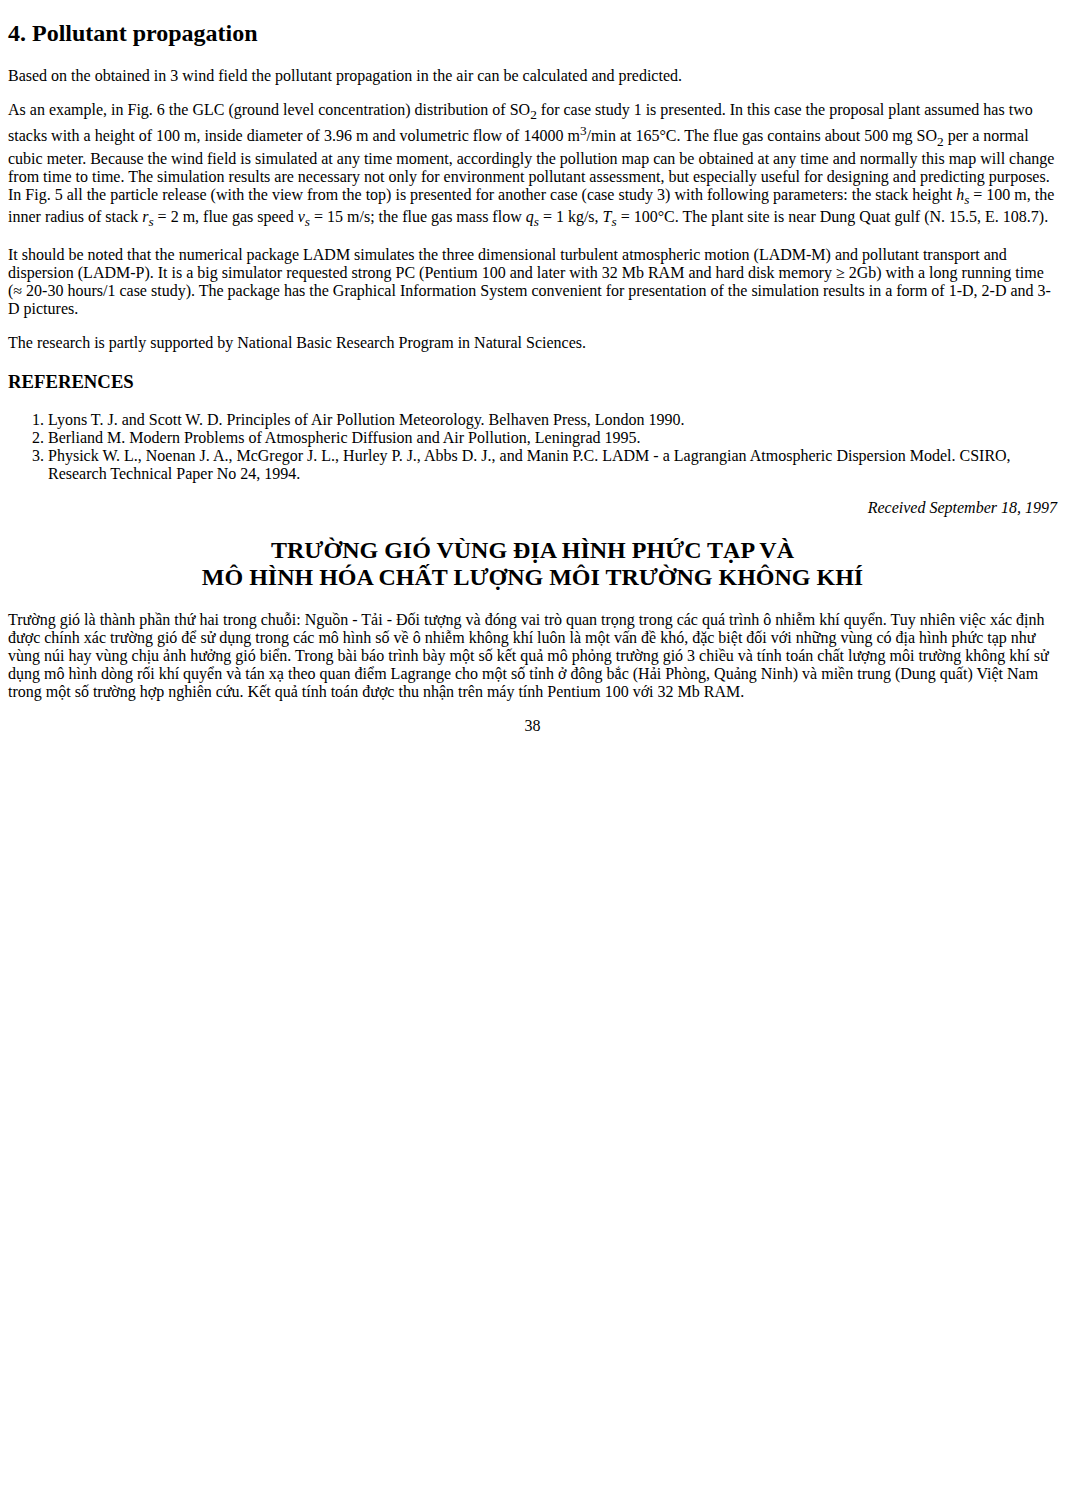4. Pollutant propagation
Based on the obtained in 3 wind field the pollutant propagation in the air can be calculated and predicted.
As an example, in Fig. 6 the GLC (ground level concentration) distribution of SO2 for case study 1 is presented. In this case the proposal plant assumed has two stacks with a height of 100 m, inside diameter of 3.96 m and volumetric flow of 14000 m3/min at 165°C. The flue gas contains about 500 mg SO2 per a normal cubic meter. Because the wind field is simulated at any time moment, accordingly the pollution map can be obtained at any time and normally this map will change from time to time. The simulation results are necessary not only for environment pollutant assessment, but especially useful for designing and predicting purposes. In Fig. 5 all the particle release (with the view from the top) is presented for another case (case study 3) with following parameters: the stack height hs = 100 m, the inner radius of stack rs = 2 m, flue gas speed vs = 15 m/s; the flue gas mass flow qs = 1 kg/s, Ts = 100°C. The plant site is near Dung Quat gulf (N. 15.5, E. 108.7).
It should be noted that the numerical package LADM simulates the three dimensional turbulent atmospheric motion (LADM-M) and pollutant transport and dispersion (LADM-P). It is a big simulator requested strong PC (Pentium 100 and later with 32 Mb RAM and hard disk memory ≥ 2Gb) with a long running time (≈ 20-30 hours/1 case study). The package has the Graphical Information System convenient for presentation of the simulation results in a form of 1-D, 2-D and 3-D pictures.
The research is partly supported by National Basic Research Program in Natural Sciences.
REFERENCES
Lyons T. J. and Scott W. D. Principles of Air Pollution Meteorology. Belhaven Press, London 1990.
Berliand M. Modern Problems of Atmospheric Diffusion and Air Pollution, Leningrad 1995.
Physick W. L., Noenan J. A., McGregor J. L., Hurley P. J., Abbs D. J., and Manin P.C. LADM - a Lagrangian Atmospheric Dispersion Model. CSIRO, Research Technical Paper No 24, 1994.
Received September 18, 1997
TRƯỜNG GIÓ VÙNG ĐỊA HÌNH PHỨC TẠP VÀ
MÔ HÌNH HÓA CHẤT LƯỢNG MÔI TRƯỜNG KHÔNG KHÍ
Trường gió là thành phần thứ hai trong chuỗi: Nguồn - Tải - Đối tượng và đóng vai trò quan trọng trong các quá trình ô nhiễm khí quyển. Tuy nhiên việc xác định được chính xác trường gió để sử dụng trong các mô hình số về ô nhiễm không khí luôn là một vấn đề khó, đặc biệt đối với những vùng có địa hình phức tạp như vùng núi hay vùng chịu ảnh hưởng gió biển. Trong bài báo trình bày một số kết quả mô phỏng trường gió 3 chiều và tính toán chất lượng môi trường không khí sử dụng mô hình dòng rối khí quyển và tán xạ theo quan điểm Lagrange cho một số tỉnh ở đông bắc (Hải Phòng, Quảng Ninh) và miền trung (Dung quất) Việt Nam trong một số trường hợp nghiên cứu. Kết quả tính toán được thu nhận trên máy tính Pentium 100 với 32 Mb RAM.
38